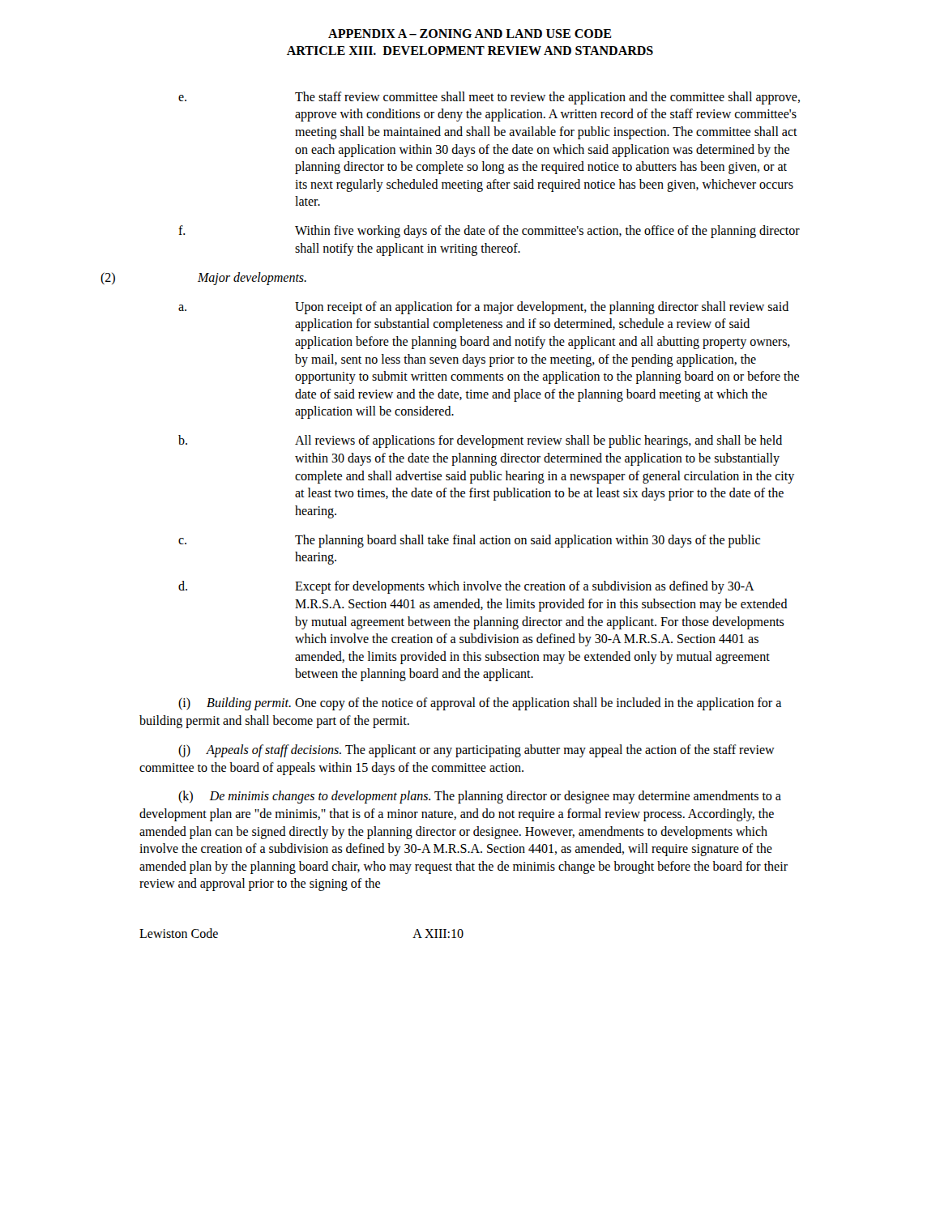APPENDIX A – ZONING AND LAND USE CODE
ARTICLE XIII. DEVELOPMENT REVIEW AND STANDARDS
e. The staff review committee shall meet to review the application and the committee shall approve, approve with conditions or deny the application. A written record of the staff review committee's meeting shall be maintained and shall be available for public inspection. The committee shall act on each application within 30 days of the date on which said application was determined by the planning director to be complete so long as the required notice to abutters has been given, or at its next regularly scheduled meeting after said required notice has been given, whichever occurs later.
f. Within five working days of the date of the committee's action, the office of the planning director shall notify the applicant in writing thereof.
(2) Major developments.
a. Upon receipt of an application for a major development, the planning director shall review said application for substantial completeness and if so determined, schedule a review of said application before the planning board and notify the applicant and all abutting property owners, by mail, sent no less than seven days prior to the meeting, of the pending application, the opportunity to submit written comments on the application to the planning board on or before the date of said review and the date, time and place of the planning board meeting at which the application will be considered.
b. All reviews of applications for development review shall be public hearings, and shall be held within 30 days of the date the planning director determined the application to be substantially complete and shall advertise said public hearing in a newspaper of general circulation in the city at least two times, the date of the first publication to be at least six days prior to the date of the hearing.
c. The planning board shall take final action on said application within 30 days of the public hearing.
d. Except for developments which involve the creation of a subdivision as defined by 30-A M.R.S.A. Section 4401 as amended, the limits provided for in this subsection may be extended by mutual agreement between the planning director and the applicant. For those developments which involve the creation of a subdivision as defined by 30-A M.R.S.A. Section 4401 as amended, the limits provided in this subsection may be extended only by mutual agreement between the planning board and the applicant.
(i) Building permit. One copy of the notice of approval of the application shall be included in the application for a building permit and shall become part of the permit.
(j) Appeals of staff decisions. The applicant or any participating abutter may appeal the action of the staff review committee to the board of appeals within 15 days of the committee action.
(k) De minimis changes to development plans. The planning director or designee may determine amendments to a development plan are "de minimis," that is of a minor nature, and do not require a formal review process. Accordingly, the amended plan can be signed directly by the planning director or designee. However, amendments to developments which involve the creation of a subdivision as defined by 30-A M.R.S.A. Section 4401, as amended, will require signature of the amended plan by the planning board chair, who may request that the de minimis change be brought before the board for their review and approval prior to the signing of the
Lewiston Code A XIII:10